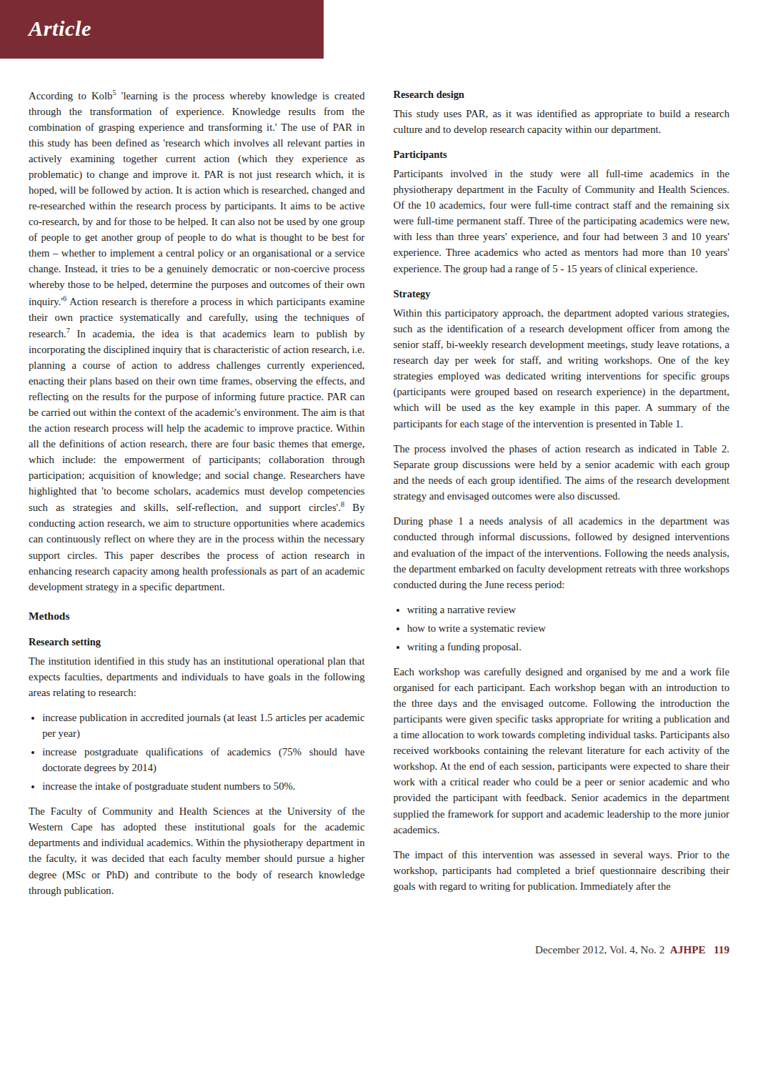Article
According to Kolb5 'learning is the process whereby knowledge is created through the transformation of experience. Knowledge results from the combination of grasping experience and transforming it.' The use of PAR in this study has been defined as 'research which involves all relevant parties in actively examining together current action (which they experience as problematic) to change and improve it. PAR is not just research which, it is hoped, will be followed by action. It is action which is researched, changed and re-researched within the research process by participants. It aims to be active co-research, by and for those to be helped. It can also not be used by one group of people to get another group of people to do what is thought to be best for them – whether to implement a central policy or an organisational or a service change. Instead, it tries to be a genuinely democratic or non-coercive process whereby those to be helped, determine the purposes and outcomes of their own inquiry.'6 Action research is therefore a process in which participants examine their own practice systematically and carefully, using the techniques of research.7 In academia, the idea is that academics learn to publish by incorporating the disciplined inquiry that is characteristic of action research, i.e. planning a course of action to address challenges currently experienced, enacting their plans based on their own time frames, observing the effects, and reflecting on the results for the purpose of informing future practice. PAR can be carried out within the context of the academic's environment. The aim is that the action research process will help the academic to improve practice. Within all the definitions of action research, there are four basic themes that emerge, which include: the empowerment of participants; collaboration through participation; acquisition of knowledge; and social change. Researchers have highlighted that 'to become scholars, academics must develop competencies such as strategies and skills, self-reflection, and support circles'.8 By conducting action research, we aim to structure opportunities where academics can continuously reflect on where they are in the process within the necessary support circles. This paper describes the process of action research in enhancing research capacity among health professionals as part of an academic development strategy in a specific department.
Methods
Research setting
The institution identified in this study has an institutional operational plan that expects faculties, departments and individuals to have goals in the following areas relating to research:
increase publication in accredited journals (at least 1.5 articles per academic per year)
increase postgraduate qualifications of academics (75% should have doctorate degrees by 2014)
increase the intake of postgraduate student numbers to 50%.
The Faculty of Community and Health Sciences at the University of the Western Cape has adopted these institutional goals for the academic departments and individual academics. Within the physiotherapy department in the faculty, it was decided that each faculty member should pursue a higher degree (MSc or PhD) and contribute to the body of research knowledge through publication.
Research design
This study uses PAR, as it was identified as appropriate to build a research culture and to develop research capacity within our department.
Participants
Participants involved in the study were all full-time academics in the physiotherapy department in the Faculty of Community and Health Sciences. Of the 10 academics, four were full-time contract staff and the remaining six were full-time permanent staff. Three of the participating academics were new, with less than three years' experience, and four had between 3 and 10 years' experience. Three academics who acted as mentors had more than 10 years' experience. The group had a range of 5 - 15 years of clinical experience.
Strategy
Within this participatory approach, the department adopted various strategies, such as the identification of a research development officer from among the senior staff, bi-weekly research development meetings, study leave rotations, a research day per week for staff, and writing workshops. One of the key strategies employed was dedicated writing interventions for specific groups (participants were grouped based on research experience) in the department, which will be used as the key example in this paper. A summary of the participants for each stage of the intervention is presented in Table 1.
The process involved the phases of action research as indicated in Table 2. Separate group discussions were held by a senior academic with each group and the needs of each group identified. The aims of the research development strategy and envisaged outcomes were also discussed.
During phase 1 a needs analysis of all academics in the department was conducted through informal discussions, followed by designed interventions and evaluation of the impact of the interventions. Following the needs analysis, the department embarked on faculty development retreats with three workshops conducted during the June recess period:
writing a narrative review
how to write a systematic review
writing a funding proposal.
Each workshop was carefully designed and organised by me and a work file organised for each participant. Each workshop began with an introduction to the three days and the envisaged outcome. Following the introduction the participants were given specific tasks appropriate for writing a publication and a time allocation to work towards completing individual tasks. Participants also received workbooks containing the relevant literature for each activity of the workshop. At the end of each session, participants were expected to share their work with a critical reader who could be a peer or senior academic and who provided the participant with feedback. Senior academics in the department supplied the framework for support and academic leadership to the more junior academics.
The impact of this intervention was assessed in several ways. Prior to the workshop, participants had completed a brief questionnaire describing their goals with regard to writing for publication. Immediately after the
December 2012, Vol. 4, No. 2 AJHPE 119